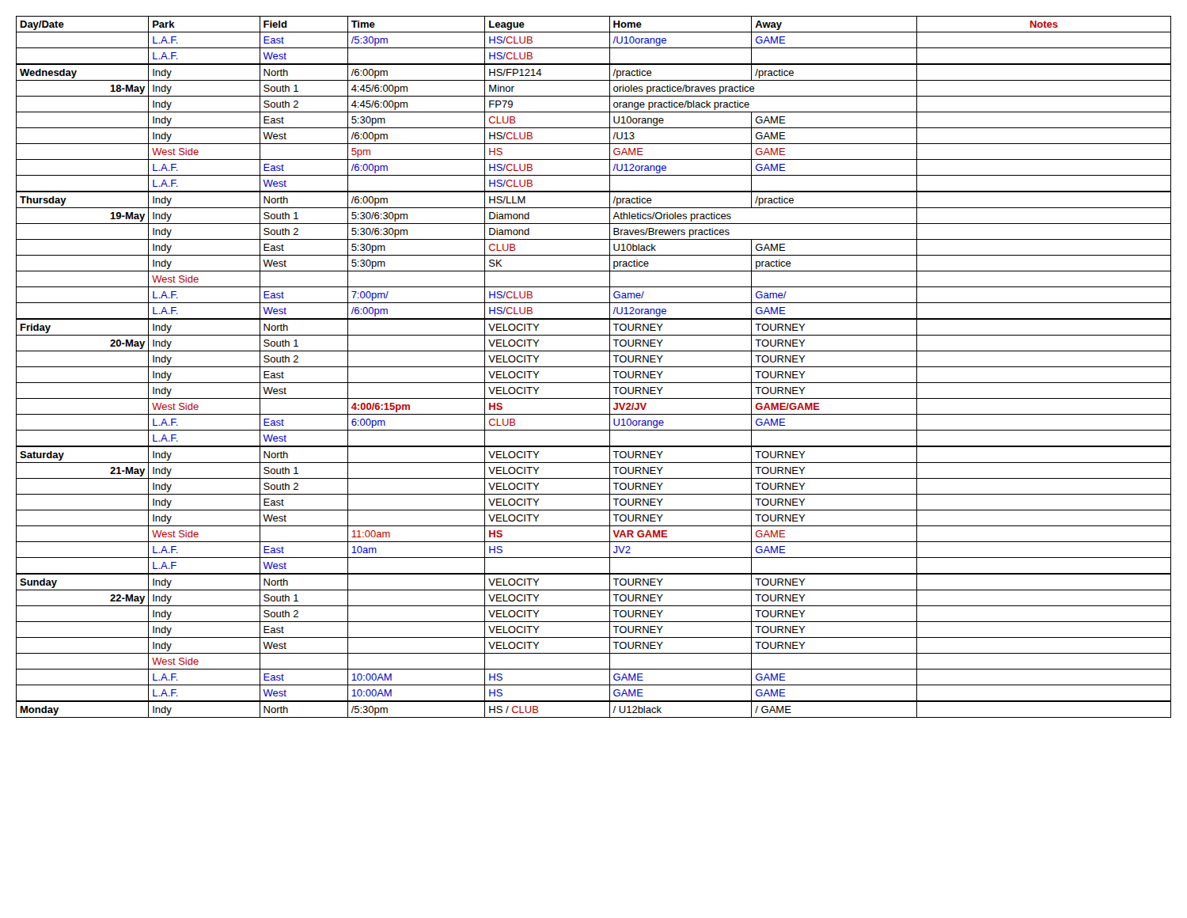| Day/Date | Park | Field | Time | League | Home | Away | Notes |
| --- | --- | --- | --- | --- | --- | --- | --- |
| | L.A.F. | East | /5:30pm | HS/ CLUB | /U10orange | GAME | |
| | L.A.F. | West | | HS/ CLUB | | | |
| Wednesday | Indy | North | /6:00pm | HS/FP1214 | /practice | /practice | |
| 18-May | Indy | South 1 | 4:45/6:00pm | Minor | orioles practice/braves practice | |
| | Indy | South 2 | 4:45/6:00pm | FP79 | orange practice/black practice | |
| | Indy | East | 5:30pm | CLUB | U10orange | GAME | |
| | Indy | West | /6:00pm | HS/ CLUB | /U13 | GAME | |
| | West Side | | 5pm | HS | GAME | GAME | |
| | L.A.F. | East | /6:00pm | HS/ CLUB | /U12orange | GAME | |
| | L.A.F. | West | | HS/ CLUB | | | |
| Thursday | Indy | North | /6:00pm | HS/LLM | /practice | /practice | |
| 19-May | Indy | South 1 | 5:30/6:30pm | Diamond | Athletics/Orioles practices | |
| | Indy | South 2 | 5:30/6:30pm | Diamond | Braves/Brewers practices | |
| | Indy | East | 5:30pm | CLUB | U10black | GAME | |
| | Indy | West | 5:30pm | SK | practice | practice | |
| | West Side | | | | | | |
| | L.A.F. | East | 7:00pm/ | HS/ CLUB | Game/ | Game/ | |
| | L.A.F. | West | /6:00pm | HS/ CLUB | /U12orange | GAME | |
| Friday | Indy | North | | VELOCITY | TOURNEY | TOURNEY | |
| 20-May | Indy | South 1 | | VELOCITY | TOURNEY | TOURNEY | |
| | Indy | South 2 | | VELOCITY | TOURNEY | TOURNEY | |
| | Indy | East | | VELOCITY | TOURNEY | TOURNEY | |
| | Indy | West | | VELOCITY | TOURNEY | TOURNEY | |
| | West Side | | 4:00/6:15pm | HS | JV2/JV | GAME/GAME | |
| | L.A.F. | East | 6:00pm | CLUB | U10orange | GAME | |
| | L.A.F. | West | | | | | |
| Saturday | Indy | North | | VELOCITY | TOURNEY | TOURNEY | |
| 21-May | Indy | South 1 | | VELOCITY | TOURNEY | TOURNEY | |
| | Indy | South 2 | | VELOCITY | TOURNEY | TOURNEY | |
| | Indy | East | | VELOCITY | TOURNEY | TOURNEY | |
| | Indy | West | | VELOCITY | TOURNEY | TOURNEY | |
| | West Side | | 11:00am | HS | VAR GAME | GAME | |
| | L.A.F. | East | 10am | HS | JV2 | GAME | |
| | L.A.F | West | | | | | |
| Sunday | Indy | North | | VELOCITY | TOURNEY | TOURNEY | |
| 22-May | Indy | South 1 | | VELOCITY | TOURNEY | TOURNEY | |
| | Indy | South 2 | | VELOCITY | TOURNEY | TOURNEY | |
| | Indy | East | | VELOCITY | TOURNEY | TOURNEY | |
| | Indy | West | | VELOCITY | TOURNEY | TOURNEY | |
| | West Side | | | | | | |
| | L.A.F. | East | 10:00AM | HS | GAME | GAME | |
| | L.A.F. | West | 10:00AM | HS | GAME | GAME | |
| Monday | Indy | North | /5:30pm | HS / CLUB | / U12black | / GAME | |